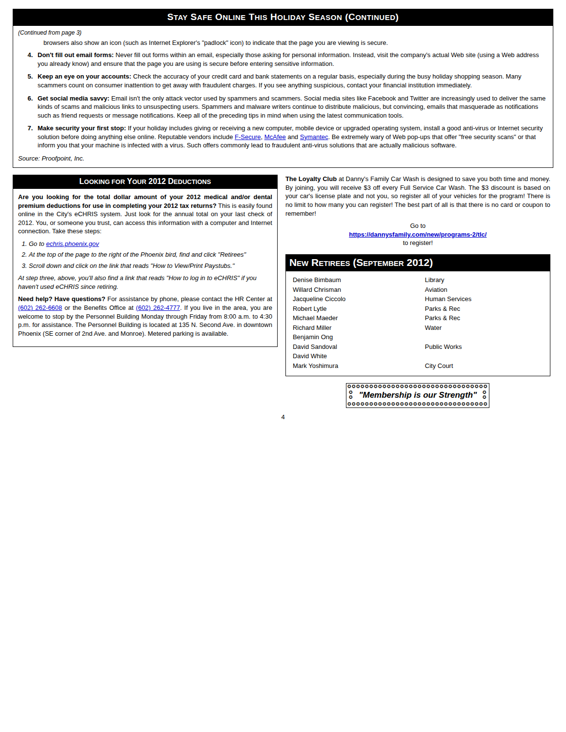STAY SAFE ONLINE THIS HOLIDAY SEASON (CONTINUED)
(Continued from page 3)
browsers also show an icon (such as Internet Explorer's "padlock" icon) to indicate that the page you are viewing is secure.
Don't fill out email forms: Never fill out forms within an email, especially those asking for personal information. Instead, visit the company's actual Web site (using a Web address you already know) and ensure that the page you are using is secure before entering sensitive information.
Keep an eye on your accounts: Check the accuracy of your credit card and bank statements on a regular basis, especially during the busy holiday shopping season. Many scammers count on consumer inattention to get away with fraudulent charges. If you see anything suspicious, contact your financial institution immediately.
Get social media savvy: Email isn't the only attack vector used by spammers and scammers. Social media sites like Facebook and Twitter are increasingly used to deliver the same kinds of scams and malicious links to unsuspecting users. Spammers and malware writers continue to distribute malicious, but convincing, emails that masquerade as notifications such as friend requests or message notifications. Keep all of the preceding tips in mind when using the latest communication tools.
Make security your first stop: If your holiday includes giving or receiving a new computer, mobile device or upgraded operating system, install a good anti-virus or Internet security solution before doing anything else online. Reputable vendors include F-Secure, McAfee and Symantec. Be extremely wary of Web pop-ups that offer "free security scans" or that inform you that your machine is infected with a virus. Such offers commonly lead to fraudulent anti-virus solutions that are actually malicious software.
Source: Proofpoint, Inc.
LOOKING FOR YOUR 2012 DEDUCTIONS
Are you looking for the total dollar amount of your 2012 medical and/or dental premium deductions for use in completing your 2012 tax returns? This is easily found online in the City's eCHRIS system. Just look for the annual total on your last check of 2012. You, or someone you trust, can access this information with a computer and Internet connection. Take these steps:
Go to echris.phoenix.gov
At the top of the page to the right of the Phoenix bird, find and click "Retirees"
Scroll down and click on the link that reads "How to View/Print Paystubs."
At step three, above, you'll also find a link that reads "How to log in to eCHRIS" if you haven't used eCHRIS since retiring.
Need help? Have questions? For assistance by phone, please contact the HR Center at (602) 262-6608 or the Benefits Office at (602) 262-4777. If you live in the area, you are welcome to stop by the Personnel Building Monday through Friday from 8:00 a.m. to 4:30 p.m. for assistance. The Personnel Building is located at 135 N. Second Ave. in downtown Phoenix (SE corner of 2nd Ave. and Monroe). Metered parking is available.
The Loyalty Club at Danny's Family Car Wash is designed to save you both time and money. By joining, you will receive $3 off every Full Service Car Wash. The $3 discount is based on your car's license plate and not you, so register all of your vehicles for the program! There is no limit to how many you can register! The best part of all is that there is no card or coupon to remember!
Go to
https://dannysfamily.com/new/programs-2/tlc/
to register!
NEW RETIREES (SEPTEMBER 2012)
| Denise Bimbaum | Library |
| Willard Chrisman | Aviation |
| Jacqueline Ciccolo | Human Services |
| Robert Lytle | Parks & Rec |
| Michael Maeder | Parks & Rec |
| Richard Miller | Water |
| Benjamin Ong | |
| David Sandoval | Public Works |
| David White | |
| Mark Yoshimura | City Court |
✪✪✪✪✪✪✪✪✪✪✪✪✪✪✪✪✪✪✪✪✪✪✪✪✪✪✪✪✪✪✪✪
✪
✪
"Membership is our Strength"
✪
✪
✪✪✪✪✪✪✪✪✪✪✪✪✪✪✪✪✪✪✪✪✪✪✪✪✪✪✪✪✪✪✪✪
4